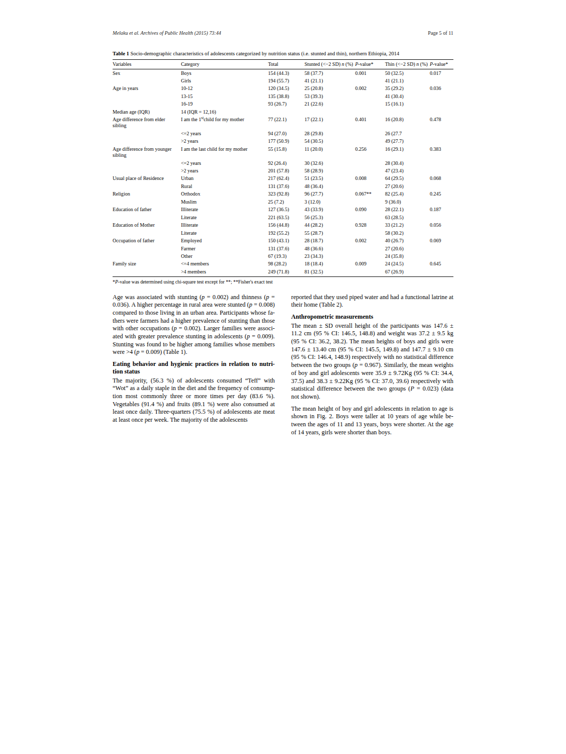Melaku et al. Archives of Public Health (2015) 73:44
Page 5 of 11
Table 1 Socio-demographic characteristics of adolescents categorized by nutrition status (i.e. stunted and thin), northern Ethiopia, 2014
| Variables | Category | Total | Stunted (<−2 SD) n (%) | P -value* | Thin (<−2 SD) n (%) | P -value* |
| --- | --- | --- | --- | --- | --- | --- |
| Sex | Boys | 154 (44.3) | 58 (37.7) | 0.001 | 50 (32.5) | 0.017 |
| | Girls | 194 (55.7) | 41 (21.1) | | 41 (21.1) | |
| Age in years | 10-12 | 120 (34.5) | 25 (20.8) | 0.002 | 35 (29.2) | 0.036 |
| | 13-15 | 135 (38.8) | 53 (39.3) | | 41 (30.4) | |
| | 16-19 | 93 (26.7) | 21 (22.6) | | 15 (16.1) | |
| Median age (IQR) | 14 (IQR = 12,16) | | | | | |
| Age difference from elder sibling | I am the 1 st child for my mother | 77 (22.1) | 17 (22.1) | 0.401 | 16 (20.8) | 0.478 |
| | <=2 years | 94 (27.0) | 28 (29.8) | | 26 (27.7 | |
| | >2 years | 177 (50.9) | 54 (30.5) | | 49 (27.7) | |
| Age difference from younger sibling | I am the last child for my mother | 55 (15.8) | 11 (20.0) | 0.256 | 16 (29.1) | 0.383 |
| | <=2 years | 92 (26.4) | 30 (32.6) | | 28 (30.4) | |
| | >2 years | 201 (57.8) | 58 (28.9) | | 47 (23.4) | |
| Usual place of Residence | Urban | 217 (62.4) | 51 (23.5) | 0.008 | 64 (29.5) | 0.068 |
| | Rural | 131 (37.6) | 48 (36.4) | | 27 (20.6) | |
| Religion | Orthodox | 323 (92.8) | 96 (27.7) | 0.067** | 82 (25.4) | 0.245 |
| | Muslim | 25 (7.2) | 3 (12.0) | | 9 (36.0) | |
| Education of father | Illiterate | 127 (36.5) | 43 (33.9) | 0.090 | 28 (22.1) | 0.187 |
| | Literate | 221 (63.5) | 56 (25.3) | | 63 (28.5) | |
| Education of Mother | Illiterate | 156 (44.8) | 44 (28.2) | 0.928 | 33 (21.2) | 0.056 |
| | Literate | 192 (55.2) | 55 (28.7) | | 58 (30.2) | |
| Occupation of father | Employed | 150 (43.1) | 28 (18.7) | 0.002 | 40 (26.7) | 0.069 |
| | Farmer | 131 (37.6) | 48 (36.6) | | 27 (20.6) | |
| | Other | 67 (19.3) | 23 (34.3) | | 24 (35.8) | |
| Family size | <=4 members | 98 (28.2) | 18 (18.4) | 0.009 | 24 (24.5) | 0.645 |
| | >4 members | 249 (71.8) | 81 (32.5) | | 67 (26.9) | |
*P-value was determined using chi-square test except for **; **Fisher's exact test
Age was associated with stunting (p = 0.002) and thinness (p = 0.036). A higher percentage in rural area were stunted (p = 0.008) compared to those living in an urban area. Participants whose fathers were farmers had a higher prevalence of stunting than those with other occupations (p = 0.002). Larger families were associated with greater prevalence stunting in adolescents (p = 0.009). Stunting was found to be higher among families whose members were >4 (p = 0.009) (Table 1).
Eating behavior and hygienic practices in relation to nutrition status
The majority, (56.3 %) of adolescents consumed “Teff” with “Wot” as a daily staple in the diet and the frequency of consumption most commonly three or more times per day (83.6 %). Vegetables (91.4 %) and fruits (89.1 %) were also consumed at least once daily. Three-quarters (75.5 %) of adolescents ate meat at least once per week. The majority of the adolescents
reported that they used piped water and had a functional latrine at their home (Table 2).
Anthropometric measurements
The mean ± SD overall height of the participants was 147.6 ± 11.2 cm (95 % CI: 146.5, 148.8) and weight was 37.2 ± 9.5 kg (95 % CI: 36.2, 38.2). The mean heights of boys and girls were 147.6 ± 13.40 cm (95 % CI: 145.5, 149.8) and 147.7 ± 9.10 cm (95 % CI: 146.4, 148.9) respectively with no statistical difference between the two groups (p = 0.967). Similarly, the mean weights of boy and girl adolescents were 35.9 ± 9.72Kg (95 % CI: 34.4, 37.5) and 38.3 ± 9.22Kg (95 % CI: 37.0, 39.6) respectively with statistical difference between the two groups (P = 0.023) (data not shown).
The mean height of boy and girl adolescents in relation to age is shown in Fig. 2. Boys were taller at 10 years of age while between the ages of 11 and 13 years, boys were shorter. At the age of 14 years, girls were shorter than boys.